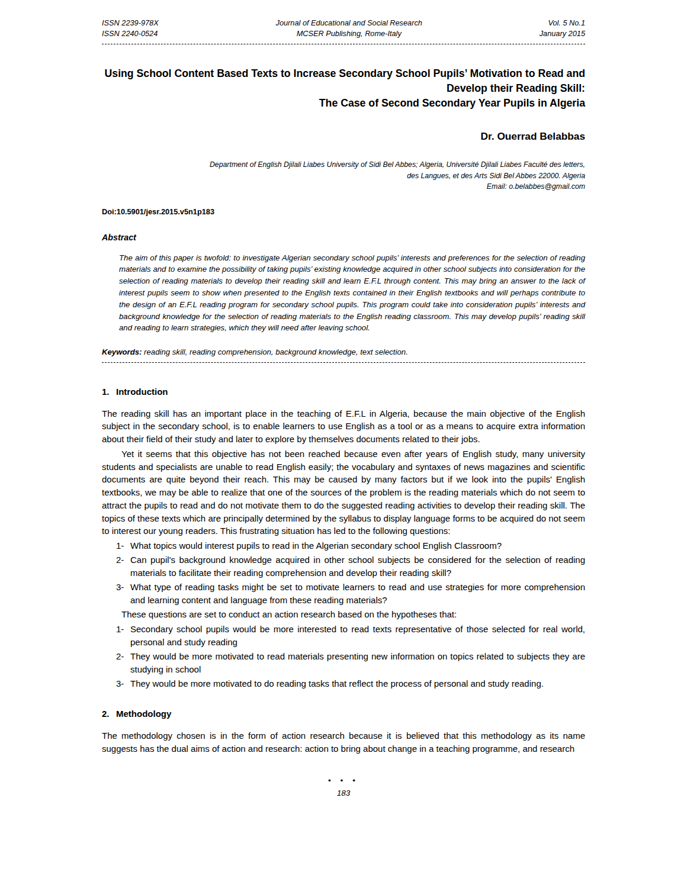ISSN 2239-978X
ISSN 2240-0524
Journal of Educational and Social Research
MCSER Publishing, Rome-Italy
Vol. 5 No.1
January 2015
Using School Content Based Texts to Increase Secondary School Pupils’ Motivation to Read and Develop their Reading Skill:
The Case of Second Secondary Year Pupils in Algeria
Dr. Ouerrad Belabbas
Department of English Djilali Liabes University of Sidi Bel Abbes; Algeria, Université Djilali Liabes Faculté des letters,
des Langues, et des Arts Sidi Bel Abbes 22000. Algeria
Email: o.belabbes@gmail.com
Doi:10.5901/jesr.2015.v5n1p183
Abstract
The aim of this paper is twofold: to investigate Algerian secondary school pupils’ interests and preferences for the selection of reading materials and to examine the possibility of taking pupils’ existing knowledge acquired in other school subjects into consideration for the selection of reading materials to develop their reading skill and learn E.F.L through content. This may bring an answer to the lack of interest pupils seem to show when presented to the English texts contained in their English textbooks and will perhaps contribute to the design of an E.F.L reading program for secondary school pupils. This program could take into consideration pupils’ interests and background knowledge for the selection of reading materials to the English reading classroom. This may develop pupils’ reading skill and reading to learn strategies, which they will need after leaving school.
Keywords: reading skill, reading comprehension, background knowledge, text selection.
1. Introduction
The reading skill has an important place in the teaching of E.F.L in Algeria, because the main objective of the English subject in the secondary school, is to enable learners to use English as a tool or as a means to acquire extra information about their field of their study and later to explore by themselves documents related to their jobs.
Yet it seems that this objective has not been reached because even after years of English study, many university students and specialists are unable to read English easily; the vocabulary and syntaxes of news magazines and scientific documents are quite beyond their reach. This may be caused by many factors but if we look into the pupils' English textbooks, we may be able to realize that one of the sources of the problem is the reading materials which do not seem to attract the pupils to read and do not motivate them to do the suggested reading activities to develop their reading skill. The topics of these texts which are principally determined by the syllabus to display language forms to be acquired do not seem to interest our young readers. This frustrating situation has led to the following questions:
What topics would interest pupils to read in the Algerian secondary school English Classroom?
Can pupil's background knowledge acquired in other school subjects be considered for the selection of reading materials to facilitate their reading comprehension and develop their reading skill?
What type of reading tasks might be set to motivate learners to read and use strategies for more comprehension and learning content and language from these reading materials?
These questions are set to conduct an action research based on the hypotheses that:
Secondary school pupils would be more interested to read texts representative of those selected for real world, personal and study reading
They would be more motivated to read materials presenting new information on topics related to subjects they are studying in school
They would be more motivated to do reading tasks that reflect the process of personal and study reading.
2. Methodology
The methodology chosen is in the form of action research because it is believed that this methodology as its name suggests has the dual aims of action and research: action to bring about change in a teaching programme, and research
• • •
183